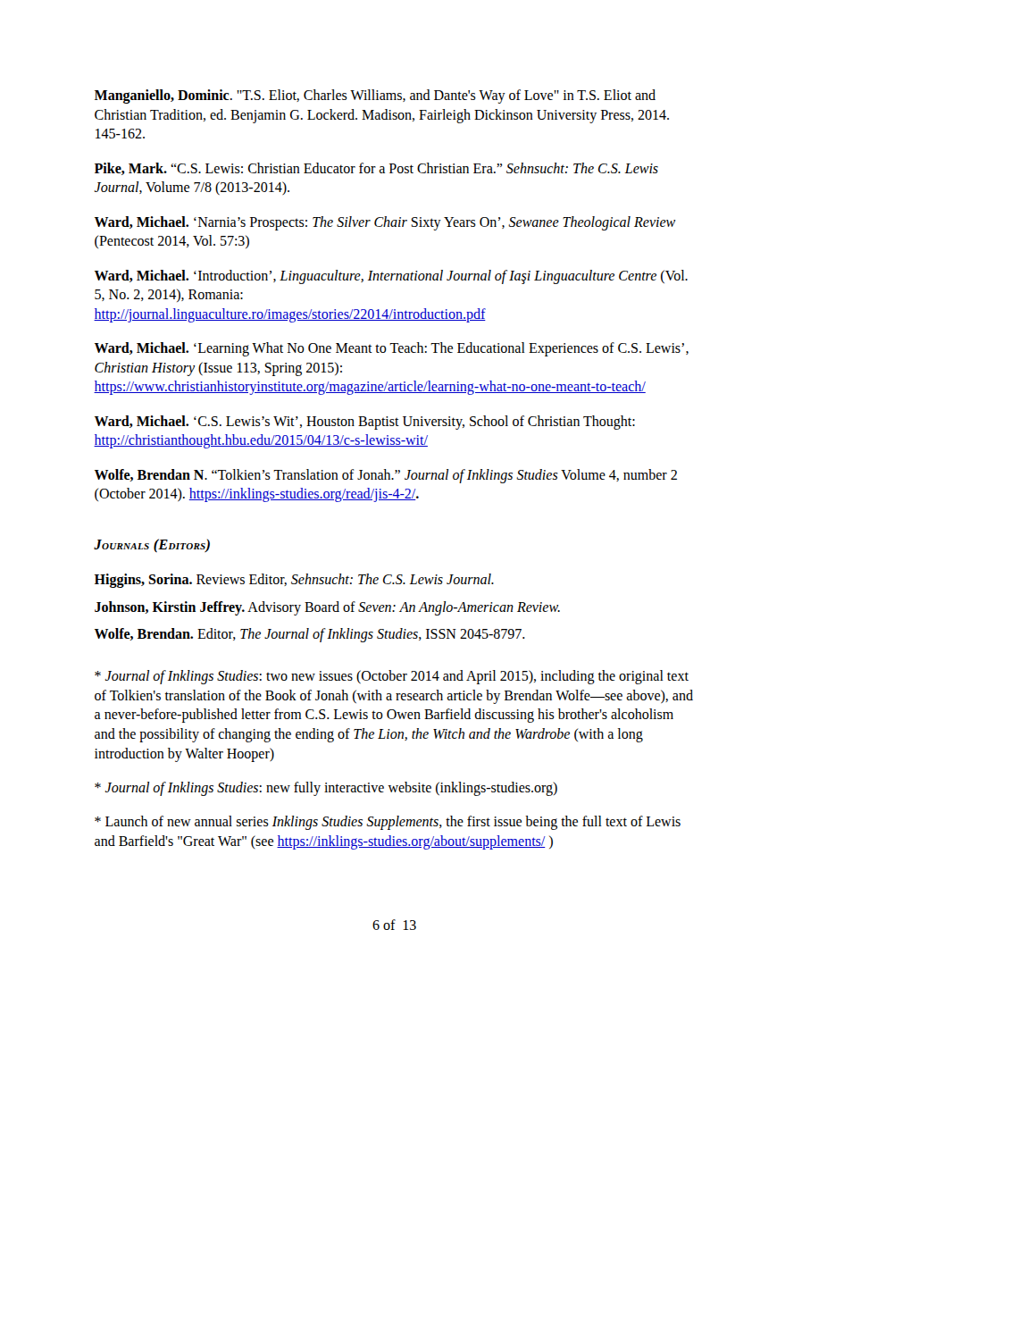Manganiello, Dominic. "T.S. Eliot, Charles Williams, and Dante's Way of Love" in T.S. Eliot and Christian Tradition, ed. Benjamin G. Lockerd. Madison, Fairleigh Dickinson University Press, 2014. 145-162.
Pike, Mark. “C.S. Lewis: Christian Educator for a Post Christian Era.” Sehnsucht: The C.S. Lewis Journal, Volume 7/8 (2013-2014).
Ward, Michael. ‘Narnia’s Prospects: The Silver Chair Sixty Years On’, Sewanee Theological Review (Pentecost 2014, Vol. 57:3)
Ward, Michael. ‘Introduction’, Linguaculture, International Journal of Iaşi Linguaculture Centre (Vol. 5, No. 2, 2014), Romania:
http://journal.linguaculture.ro/images/stories/22014/introduction.pdf
Ward, Michael. ‘Learning What No One Meant to Teach: The Educational Experiences of C.S. Lewis’, Christian History (Issue 113, Spring 2015):
https://www.christianhistoryinstitute.org/magazine/article/learning-what-no-one-meant-to-teach/
Ward, Michael. ‘C.S. Lewis’s Wit’, Houston Baptist University, School of Christian Thought:
http://christianthought.hbu.edu/2015/04/13/c-s-lewiss-wit/
Wolfe, Brendan N. “Tolkien’s Translation of Jonah.” Journal of Inklings Studies Volume 4, number 2 (October 2014). https://inklings-studies.org/read/jis-4-2/.
Journals (Editors)
Higgins, Sorina. Reviews Editor, Sehnsucht: The C.S. Lewis Journal.
Johnson, Kirstin Jeffrey. Advisory Board of Seven: An Anglo-American Review.
Wolfe, Brendan. Editor, The Journal of Inklings Studies, ISSN 2045-8797.
* Journal of Inklings Studies: two new issues (October 2014 and April 2015), including the original text of Tolkien's translation of the Book of Jonah (with a research article by Brendan Wolfe—see above), and a never-before-published letter from C.S. Lewis to Owen Barfield discussing his brother's alcoholism and the possibility of changing the ending of The Lion, the Witch and the Wardrobe (with a long introduction by Walter Hooper)
* Journal of Inklings Studies: new fully interactive website (inklings-studies.org)
* Launch of new annual series Inklings Studies Supplements, the first issue being the full text of Lewis and Barfield's "Great War" (see https://inklings-studies.org/about/supplements/ )
6 of 13